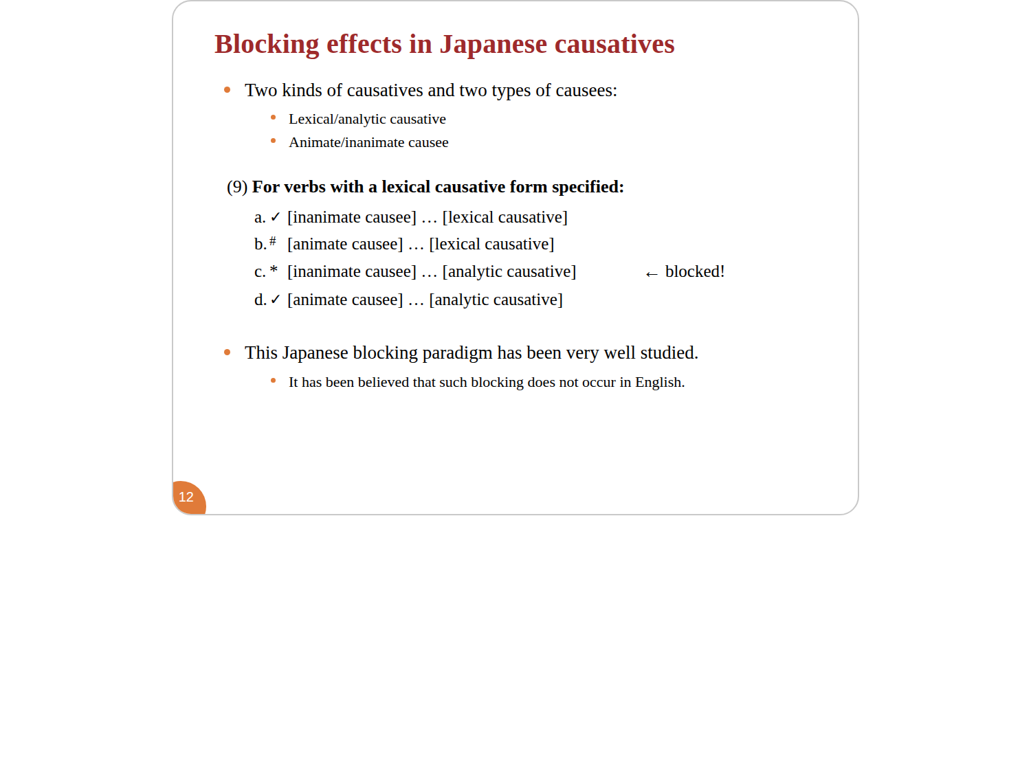Blocking effects in Japanese causatives
Two kinds of causatives and two types of causees:
Lexical/analytic causative
Animate/inanimate causee
(9) For verbs with a lexical causative form specified:
a.✓[inanimate causee] … [lexical causative]
b.#[animate causee] … [lexical causative]
c.*[inanimate causee] … [analytic causative]← blocked!
d.✓[animate causee] … [analytic causative]
This Japanese blocking paradigm has been very well studied.
It has been believed that such blocking does not occur in English.
12